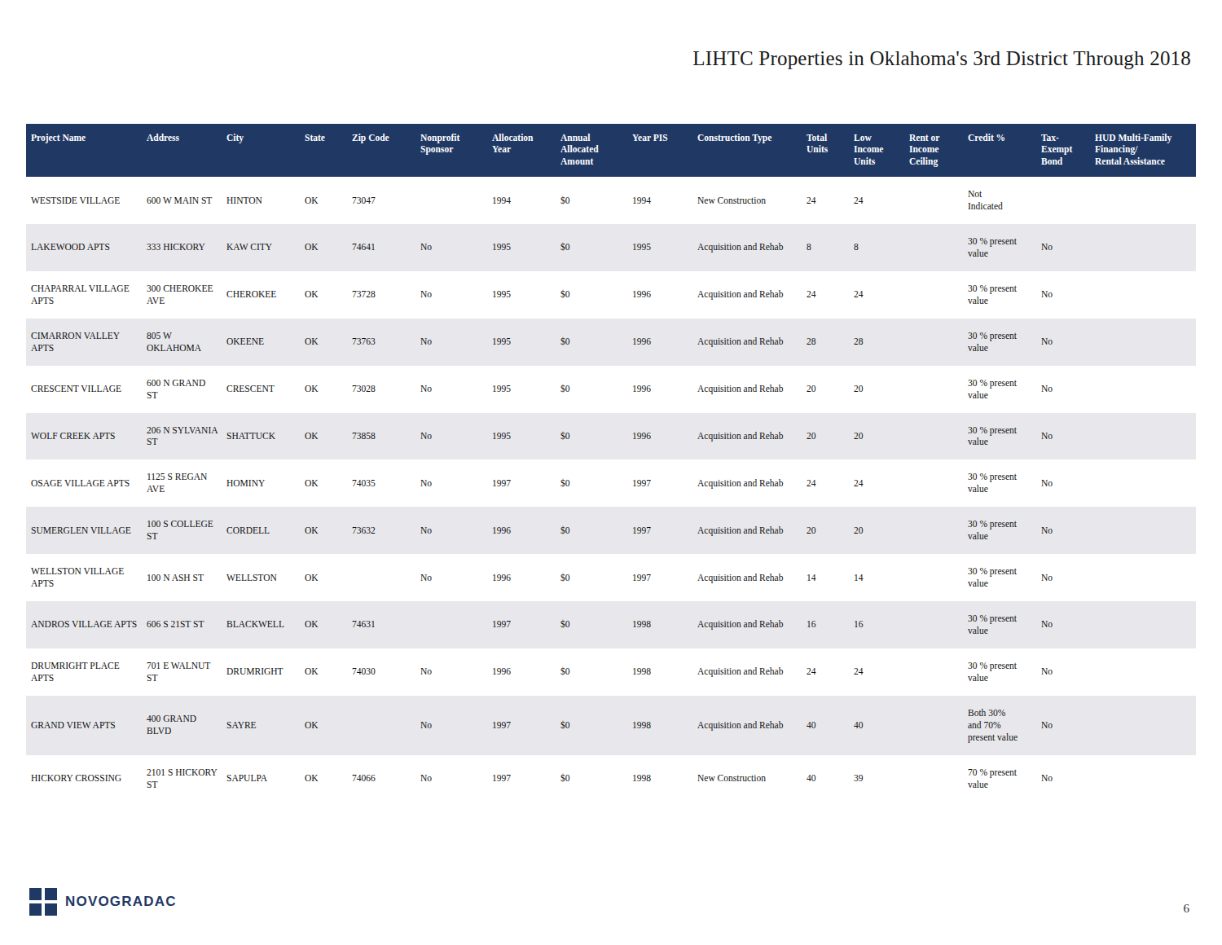LIHTC Properties in Oklahoma's 3rd District Through 2018
| Project Name | Address | City | State | Zip Code | Nonprofit Sponsor | Allocation Year | Annual Allocated Amount | Year PIS | Construction Type | Total Units | Low Income Units | Rent or Income Ceiling | Credit % | Tax-Exempt Bond | HUD Multi-Family Financing/ Rental Assistance |
| --- | --- | --- | --- | --- | --- | --- | --- | --- | --- | --- | --- | --- | --- | --- | --- |
| WESTSIDE VILLAGE | 600 W MAIN ST | HINTON | OK | 73047 | | 1994 | $0 | 1994 | New Construction | 24 | 24 | | Not Indicated | | |
| LAKEWOOD APTS | 333 HICKORY | KAW CITY | OK | 74641 | No | 1995 | $0 | 1995 | Acquisition and Rehab | 8 | 8 | | 30 % present value | No | |
| CHAPARRAL VILLAGE APTS | 300 CHEROKEE AVE | CHEROKEE | OK | 73728 | No | 1995 | $0 | 1996 | Acquisition and Rehab | 24 | 24 | | 30 % present value | No | |
| CIMARRON VALLEY APTS | 805 W OKLAHOMA | OKEENE | OK | 73763 | No | 1995 | $0 | 1996 | Acquisition and Rehab | 28 | 28 | | 30 % present value | No | |
| CRESCENT VILLAGE | 600 N GRAND ST | CRESCENT | OK | 73028 | No | 1995 | $0 | 1996 | Acquisition and Rehab | 20 | 20 | | 30 % present value | No | |
| WOLF CREEK APTS | 206 N SYLVANIA ST | SHATTUCK | OK | 73858 | No | 1995 | $0 | 1996 | Acquisition and Rehab | 20 | 20 | | 30 % present value | No | |
| OSAGE VILLAGE APTS | 1125 S REGAN AVE | HOMINY | OK | 74035 | No | 1997 | $0 | 1997 | Acquisition and Rehab | 24 | 24 | | 30 % present value | No | |
| SUMERGLEN VILLAGE | 100 S COLLEGE ST | CORDELL | OK | 73632 | No | 1996 | $0 | 1997 | Acquisition and Rehab | 20 | 20 | | 30 % present value | No | |
| WELLSTON VILLAGE APTS | 100 N ASH ST | WELLSTON | OK | | No | 1996 | $0 | 1997 | Acquisition and Rehab | 14 | 14 | | 30 % present value | No | |
| ANDROS VILLAGE APTS | 606 S 21ST ST | BLACKWELL | OK | 74631 | | 1997 | $0 | 1998 | Acquisition and Rehab | 16 | 16 | | 30 % present value | No | |
| DRUMRIGHT PLACE APTS | 701 E WALNUT ST | DRUMRIGHT | OK | 74030 | No | 1996 | $0 | 1998 | Acquisition and Rehab | 24 | 24 | | 30 % present value | No | |
| GRAND VIEW APTS | 400 GRAND BLVD | SAYRE | OK | | No | 1997 | $0 | 1998 | Acquisition and Rehab | 40 | 40 | | Both 30% and 70% present value | No | |
| HICKORY CROSSING | 2101 S HICKORY ST | SAPULPA | OK | 74066 | No | 1997 | $0 | 1998 | New Construction | 40 | 39 | | 70 % present value | No | |
NOVOGRADAC
6